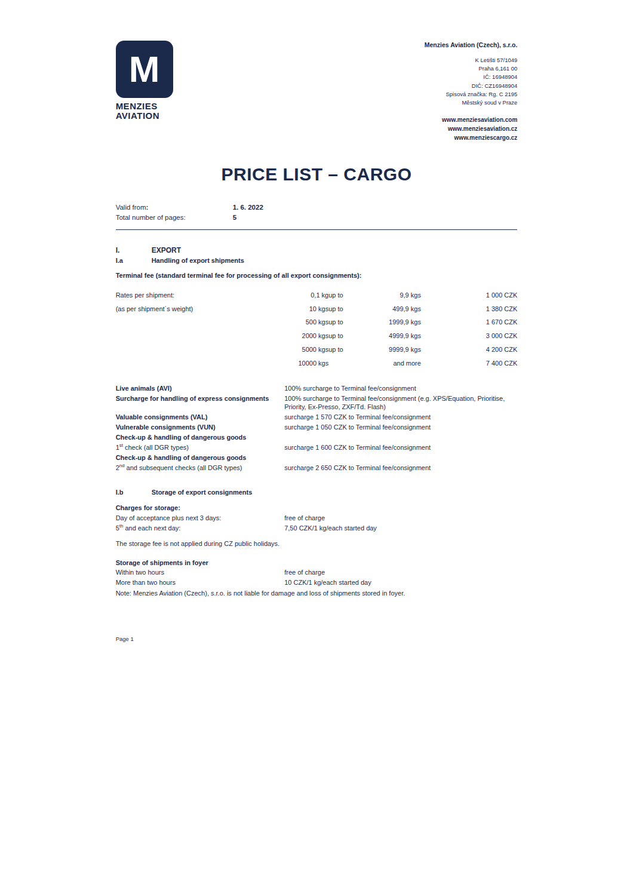M
MENZIES
AVIATION
Menzies Aviation (Czech), s.r.o.
K Letišti 57/1049
Praha 6,161 00
IČ: 16948904
DIČ: CZ16948904
Spisová značka: Rg. C 2195
Městský soud v Praze
www.menziesaviation.com
www.menziesaviation.cz
www.menziescargo.cz
PRICE LIST – CARGO
| Valid from : | 1. 6. 2022 |
| Total number of pages: | 5 |
I. EXPORT
I.a Handling of export shipments
Terminal fee (standard terminal fee for processing of all export consignments):
| Rates per shipment: | 0,1 kg | up to | 9,9 kgs | 1 000 CZK |
| (as per shipment´s weight) | 10 kgs | up to | 499,9 kgs | 1 380 CZK |
| | 500 kgs | up to | 1999,9 kgs | 1 670 CZK |
| | 2000 kgs | up to | 4999,9 kgs | 3 000 CZK |
| | 5000 kgs | up to | 9999,9 kgs | 4 200 CZK |
| | 10000 kgs | | and more | 7 400 CZK |
| Live animals (AVI) | 100% surcharge to Terminal fee/consignment |
| Surcharge for handling of express consignments | 100% surcharge to Terminal fee/consignment (e.g. XPS/Equation, Prioritise, Priority, Ex-Presso, ZXF/Td. Flash) |
| Valuable consignments (VAL) | surcharge 1 570 CZK to Terminal fee/consignment |
| Vulnerable consignments (VUN) | surcharge 1 050 CZK to Terminal fee/consignment |
| Check-up & handling of dangerous goods | |
| 1 st check (all DGR types) | surcharge 1 600 CZK to Terminal fee/consignment |
| Check-up & handling of dangerous goods | |
| 2 nd and subsequent checks (all DGR types) | surcharge 2 650 CZK to Terminal fee/consignment |
I.b Storage of export consignments
| Charges for storage: | |
| Day of acceptance plus next 3 days: | free of charge |
| 5 th and each next day: | 7,50 CZK/1 kg/each started day |
The storage fee is not applied during CZ public holidays.
| Storage of shipments in foyer | |
| Within two hours | free of charge |
| More than two hours | 10 CZK/1 kg/each started day |
Note: Menzies Aviation (Czech), s.r.o. is not liable for damage and loss of shipments stored in foyer.
Page 1